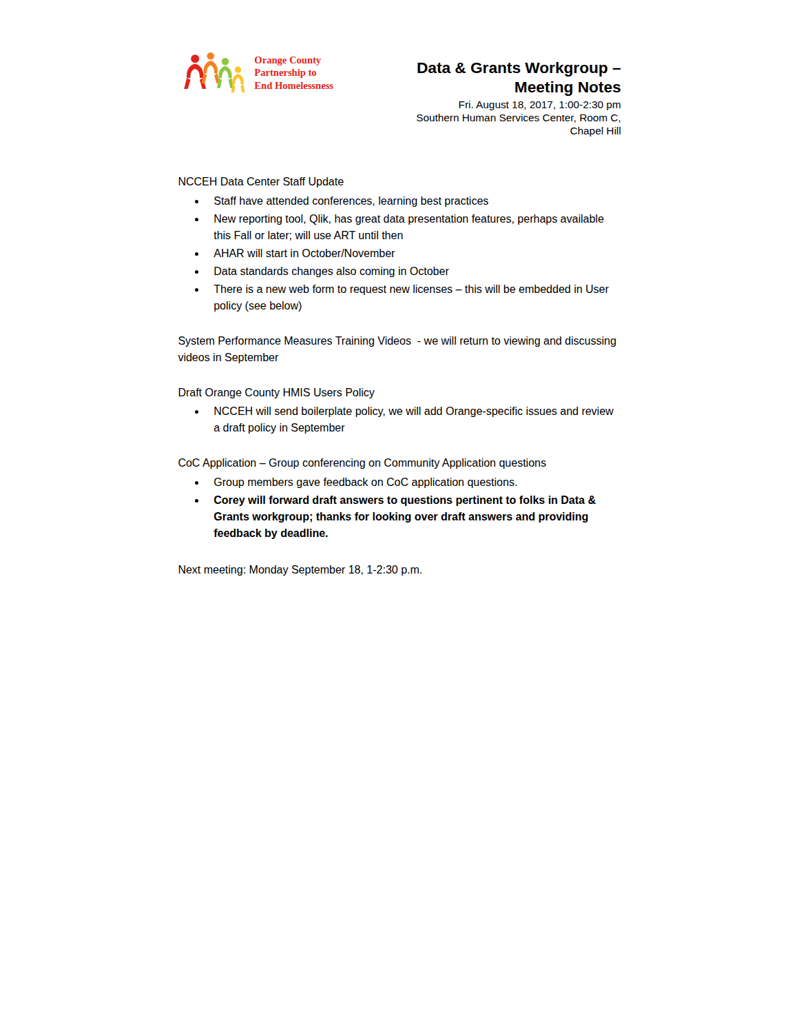Orange County Partnership to End Homelessness Orange County Partnership to End Homelessness
Data & Grants Workgroup – Meeting Notes
Fri. August 18, 2017, 1:00-2:30 pm
Southern Human Services Center, Room C, Chapel Hill
NCCEH Data Center Staff Update
Staff have attended conferences, learning best practices
New reporting tool, Qlik, has great data presentation features, perhaps available this Fall or later; will use ART until then
AHAR will start in October/November
Data standards changes also coming in October
There is a new web form to request new licenses – this will be embedded in User policy (see below)
System Performance Measures Training Videos - we will return to viewing and discussing videos in September
Draft Orange County HMIS Users Policy
NCCEH will send boilerplate policy, we will add Orange-specific issues and review a draft policy in September
CoC Application – Group conferencing on Community Application questions
Group members gave feedback on CoC application questions.
Corey will forward draft answers to questions pertinent to folks in Data & Grants workgroup; thanks for looking over draft answers and providing feedback by deadline.
Next meeting: Monday September 18, 1-2:30 p.m.